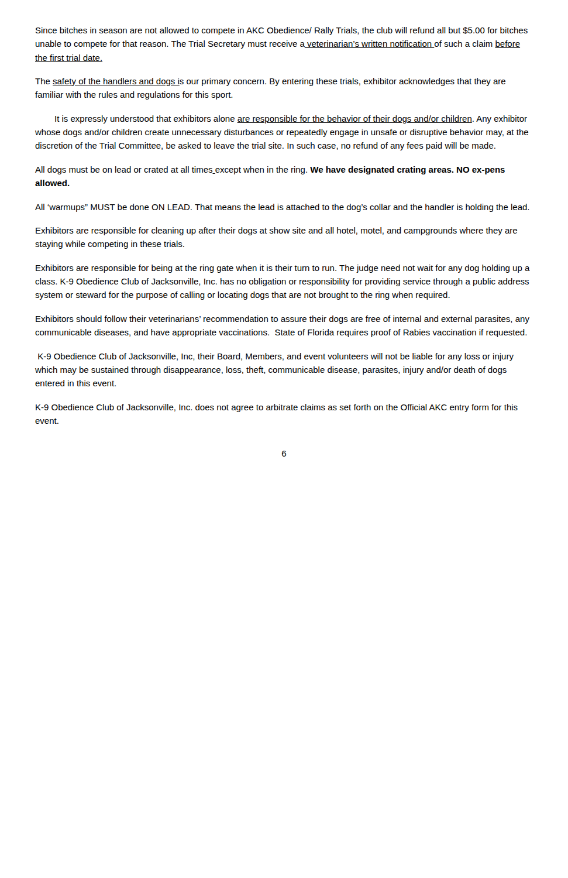Since bitches in season are not allowed to compete in AKC Obedience/ Rally Trials, the club will refund all but $5.00 for bitches unable to compete for that reason. The Trial Secretary must receive a veterinarian’s written notification of such a claim before the first trial date.
The safety of the handlers and dogs is our primary concern. By entering these trials, exhibitor acknowledges that they are familiar with the rules and regulations for this sport.
It is expressly understood that exhibitors alone are responsible for the behavior of their dogs and/or children. Any exhibitor whose dogs and/or children create unnecessary disturbances or repeatedly engage in unsafe or disruptive behavior may, at the discretion of the Trial Committee, be asked to leave the trial site. In such case, no refund of any fees paid will be made.
All dogs must be on lead or crated at all times except when in the ring. We have designated crating areas. NO ex-pens allowed.
All ‘warmups” MUST be done ON LEAD. That means the lead is attached to the dog’s collar and the handler is holding the lead.
Exhibitors are responsible for cleaning up after their dogs at show site and all hotel, motel, and campgrounds where they are staying while competing in these trials.
Exhibitors are responsible for being at the ring gate when it is their turn to run. The judge need not wait for any dog holding up a class. K-9 Obedience Club of Jacksonville, Inc. has no obligation or responsibility for providing service through a public address system or steward for the purpose of calling or locating dogs that are not brought to the ring when required.
Exhibitors should follow their veterinarians’ recommendation to assure their dogs are free of internal and external parasites, any communicable diseases, and have appropriate vaccinations. State of Florida requires proof of Rabies vaccination if requested.
K-9 Obedience Club of Jacksonville, Inc, their Board, Members, and event volunteers will not be liable for any loss or injury which may be sustained through disappearance, loss, theft, communicable disease, parasites, injury and/or death of dogs entered in this event.
K-9 Obedience Club of Jacksonville, Inc. does not agree to arbitrate claims as set forth on the Official AKC entry form for this event.
6